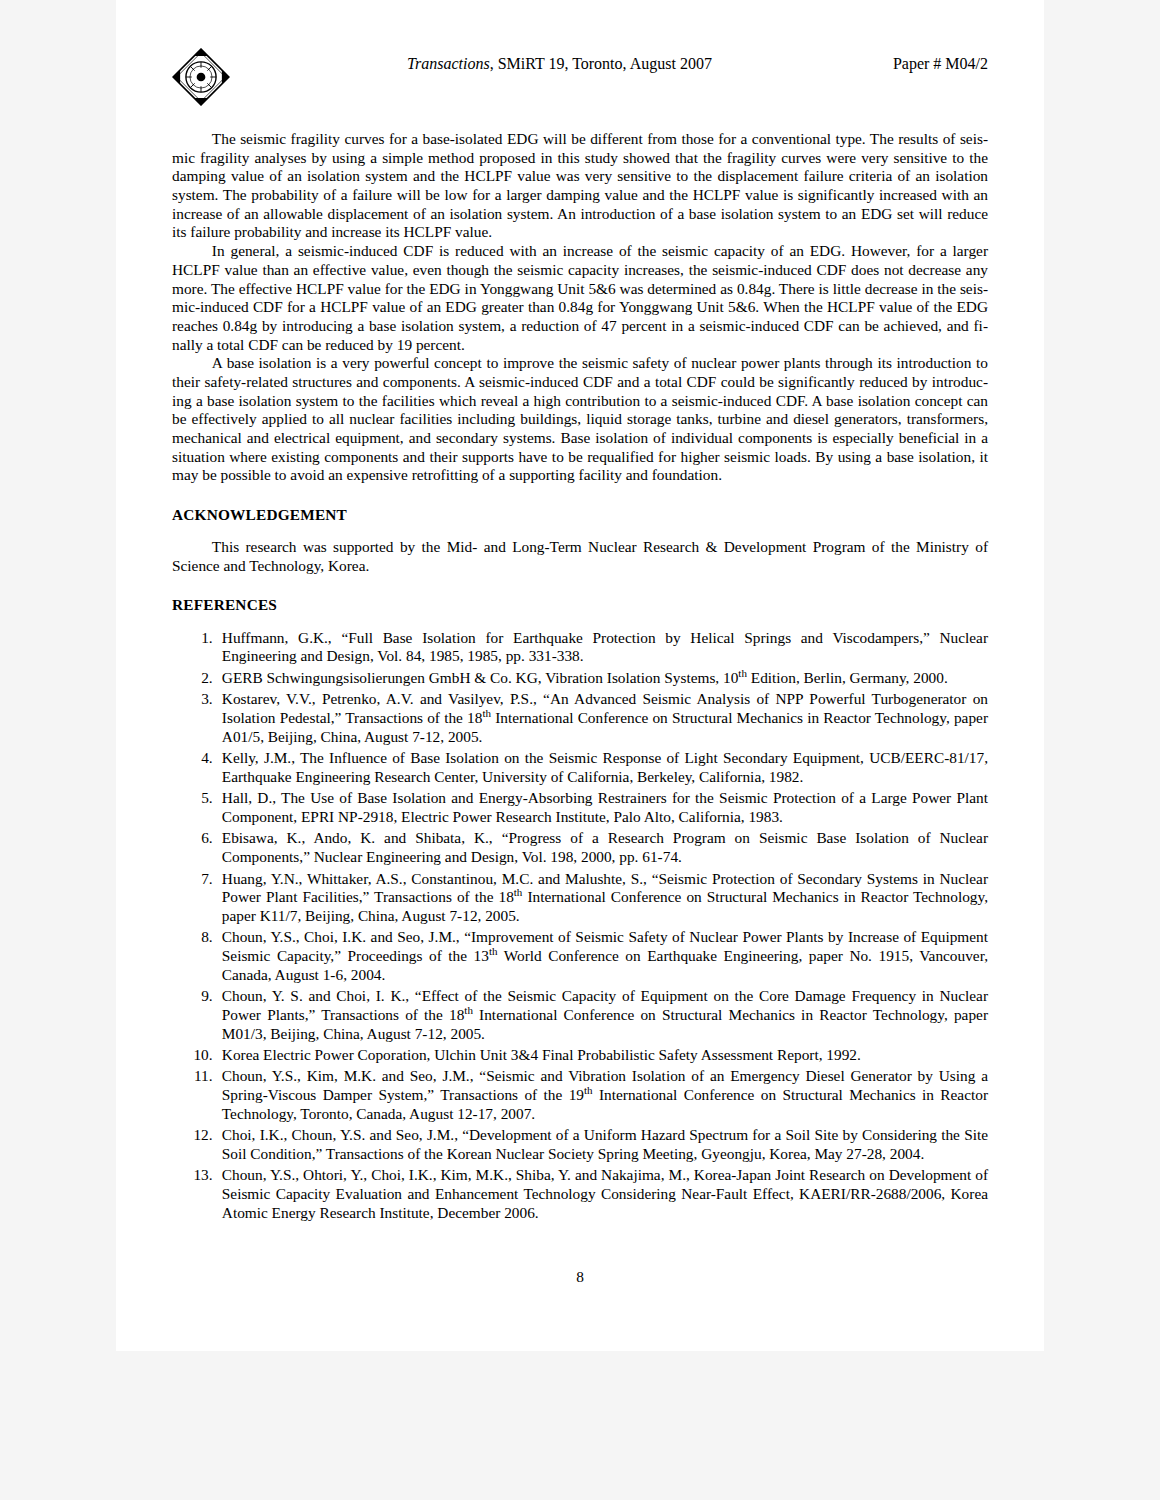Transactions, SMiRT 19, Toronto, August 2007
Paper # M04/2
The seismic fragility curves for a base-isolated EDG will be different from those for a conventional type. The results of seismic fragility analyses by using a simple method proposed in this study showed that the fragility curves were very sensitive to the damping value of an isolation system and the HCLPF value was very sensitive to the displacement failure criteria of an isolation system. The probability of a failure will be low for a larger damping value and the HCLPF value is significantly increased with an increase of an allowable displacement of an isolation system. An introduction of a base isolation system to an EDG set will reduce its failure probability and increase its HCLPF value.
In general, a seismic-induced CDF is reduced with an increase of the seismic capacity of an EDG. However, for a larger HCLPF value than an effective value, even though the seismic capacity increases, the seismic-induced CDF does not decrease any more. The effective HCLPF value for the EDG in Yonggwang Unit 5&6 was determined as 0.84g. There is little decrease in the seismic-induced CDF for a HCLPF value of an EDG greater than 0.84g for Yonggwang Unit 5&6. When the HCLPF value of the EDG reaches 0.84g by introducing a base isolation system, a reduction of 47 percent in a seismic-induced CDF can be achieved, and finally a total CDF can be reduced by 19 percent.
A base isolation is a very powerful concept to improve the seismic safety of nuclear power plants through its introduction to their safety-related structures and components. A seismic-induced CDF and a total CDF could be significantly reduced by introducing a base isolation system to the facilities which reveal a high contribution to a seismic-induced CDF. A base isolation concept can be effectively applied to all nuclear facilities including buildings, liquid storage tanks, turbine and diesel generators, transformers, mechanical and electrical equipment, and secondary systems. Base isolation of individual components is especially beneficial in a situation where existing components and their supports have to be requalified for higher seismic loads. By using a base isolation, it may be possible to avoid an expensive retrofitting of a supporting facility and foundation.
Acknowledgement
This research was supported by the Mid- and Long-Term Nuclear Research & Development Program of the Ministry of Science and Technology, Korea.
References
Huffmann, G.K., “Full Base Isolation for Earthquake Protection by Helical Springs and Viscodampers,” Nuclear Engineering and Design, Vol. 84, 1985, 1985, pp. 331-338.
GERB Schwingungsisolierungen GmbH & Co. KG, Vibration Isolation Systems, 10th Edition, Berlin, Germany, 2000.
Kostarev, V.V., Petrenko, A.V. and Vasilyev, P.S., “An Advanced Seismic Analysis of NPP Powerful Turbogenerator on Isolation Pedestal,” Transactions of the 18th International Conference on Structural Mechanics in Reactor Technology, paper A01/5, Beijing, China, August 7-12, 2005.
Kelly, J.M., The Influence of Base Isolation on the Seismic Response of Light Secondary Equipment, UCB/EERC-81/17, Earthquake Engineering Research Center, University of California, Berkeley, California, 1982.
Hall, D., The Use of Base Isolation and Energy-Absorbing Restrainers for the Seismic Protection of a Large Power Plant Component, EPRI NP-2918, Electric Power Research Institute, Palo Alto, California, 1983.
Ebisawa, K., Ando, K. and Shibata, K., “Progress of a Research Program on Seismic Base Isolation of Nuclear Components,” Nuclear Engineering and Design, Vol. 198, 2000, pp. 61-74.
Huang, Y.N., Whittaker, A.S., Constantinou, M.C. and Malushte, S., “Seismic Protection of Secondary Systems in Nuclear Power Plant Facilities,” Transactions of the 18th International Conference on Structural Mechanics in Reactor Technology, paper K11/7, Beijing, China, August 7-12, 2005.
Choun, Y.S., Choi, I.K. and Seo, J.M., “Improvement of Seismic Safety of Nuclear Power Plants by Increase of Equipment Seismic Capacity,” Proceedings of the 13th World Conference on Earthquake Engineering, paper No. 1915, Vancouver, Canada, August 1-6, 2004.
Choun, Y. S. and Choi, I. K., “Effect of the Seismic Capacity of Equipment on the Core Damage Frequency in Nuclear Power Plants,” Transactions of the 18th International Conference on Structural Mechanics in Reactor Technology, paper M01/3, Beijing, China, August 7-12, 2005.
Korea Electric Power Coporation, Ulchin Unit 3&4 Final Probabilistic Safety Assessment Report, 1992.
Choun, Y.S., Kim, M.K. and Seo, J.M., “Seismic and Vibration Isolation of an Emergency Diesel Generator by Using a Spring-Viscous Damper System,” Transactions of the 19th International Conference on Structural Mechanics in Reactor Technology, Toronto, Canada, August 12-17, 2007.
Choi, I.K., Choun, Y.S. and Seo, J.M., “Development of a Uniform Hazard Spectrum for a Soil Site by Considering the Site Soil Condition,” Transactions of the Korean Nuclear Society Spring Meeting, Gyeongju, Korea, May 27-28, 2004.
Choun, Y.S., Ohtori, Y., Choi, I.K., Kim, M.K., Shiba, Y. and Nakajima, M., Korea-Japan Joint Research on Development of Seismic Capacity Evaluation and Enhancement Technology Considering Near-Fault Effect, KAERI/RR-2688/2006, Korea Atomic Energy Research Institute, December 2006.
8